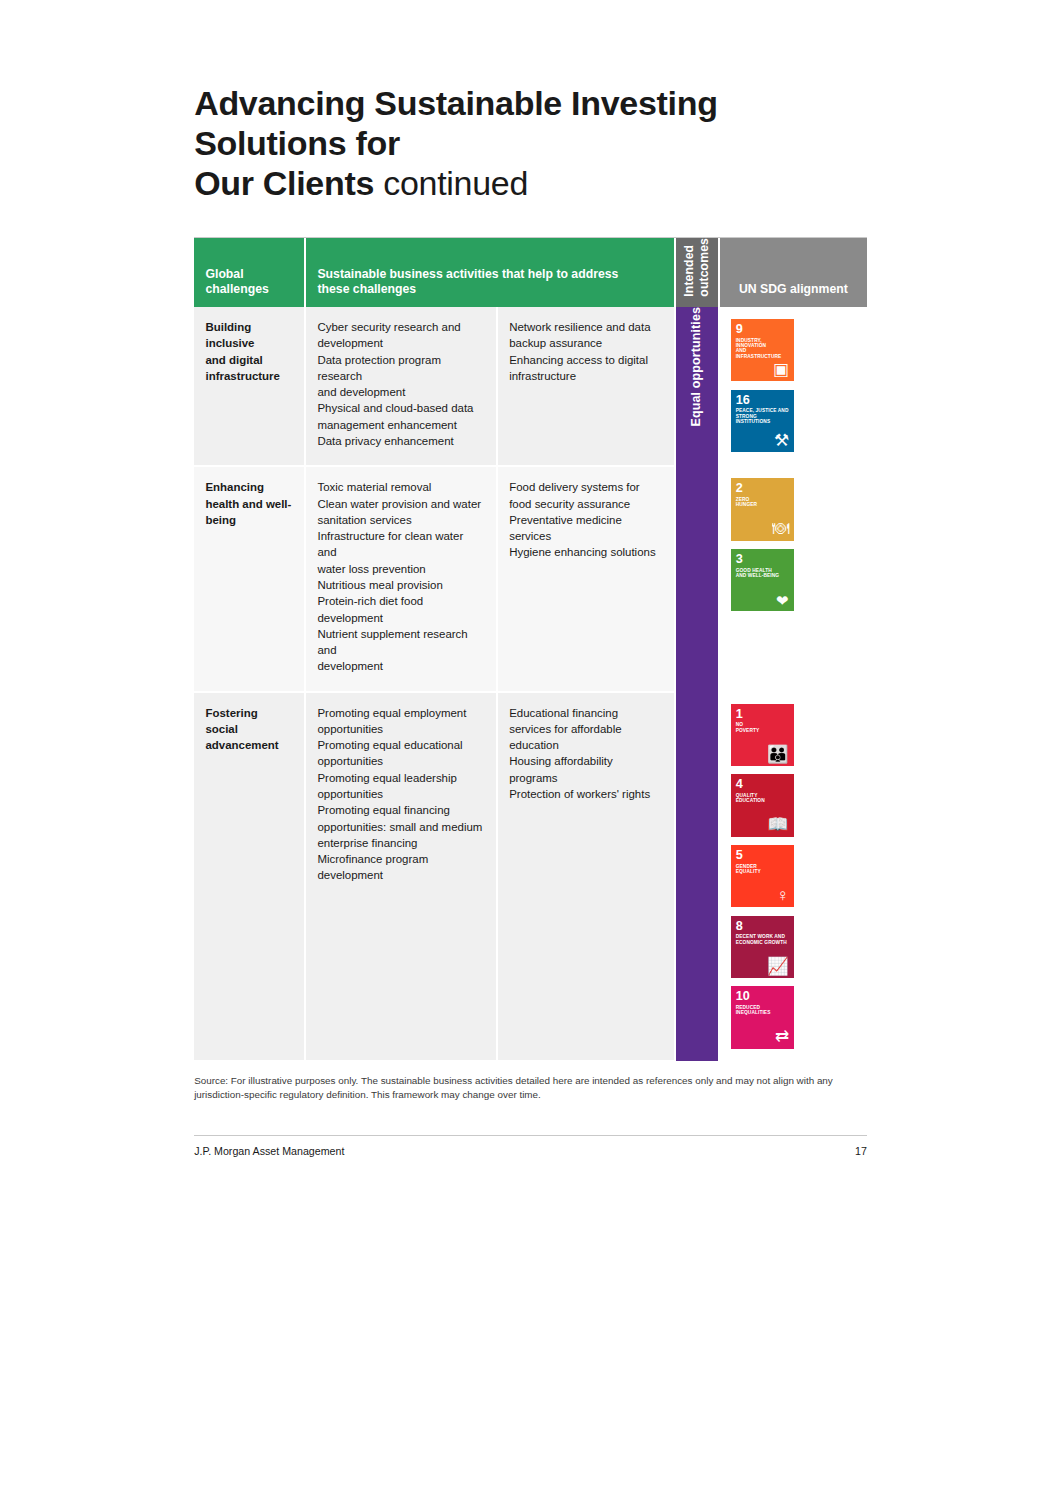Advancing Sustainable Investing Solutions for
Our Clients continued
| Global challenges | Sustainable business activities that help to address these challenges | Intended outcomes | UN SDG alignment |
| --- | --- | --- | --- |
| Building inclusive and digital infrastructure | Cyber security research and development Data protection program research and development Physical and cloud-based data management enhancement Data privacy enhancement | Network resilience and data backup assurance Enhancing access to digital infrastructure | Equal opportunities | 9 Industry, Innovation and Infrastructure ▣ 16 Peace, Justice and Strong Institutions ⚒ |
| Enhancing health and well- being | Toxic material removal Clean water provision and water sanitation services Infrastructure for clean water and water loss prevention Nutritious meal provision Protein-rich diet food development Nutrient supplement research and development | Food delivery systems for food security assurance Preventative medicine services Hygiene enhancing solutions | 2 Zero Hunger 🍽 3 Good Health and Well-being ❤ |
| Fostering social advancement | Promoting equal employment opportunities Promoting equal educational opportunities Promoting equal leadership opportunities Promoting equal financing opportunities: small and medium enterprise financing Microfinance program development | Educational financing services for affordable education Housing affordability programs Protection of workers' rights | 1 No Poverty 👪 4 Quality Education 📖 5 Gender Equality ♀ 8 Decent Work and Economic Growth 📈 10 Reduced Inequalities ⇄ |
Source: For illustrative purposes only. The sustainable business activities detailed here are intended as references only and may not align with any jurisdiction-specific regulatory definition. This framework may change over time.
J.P. Morgan Asset Management 17